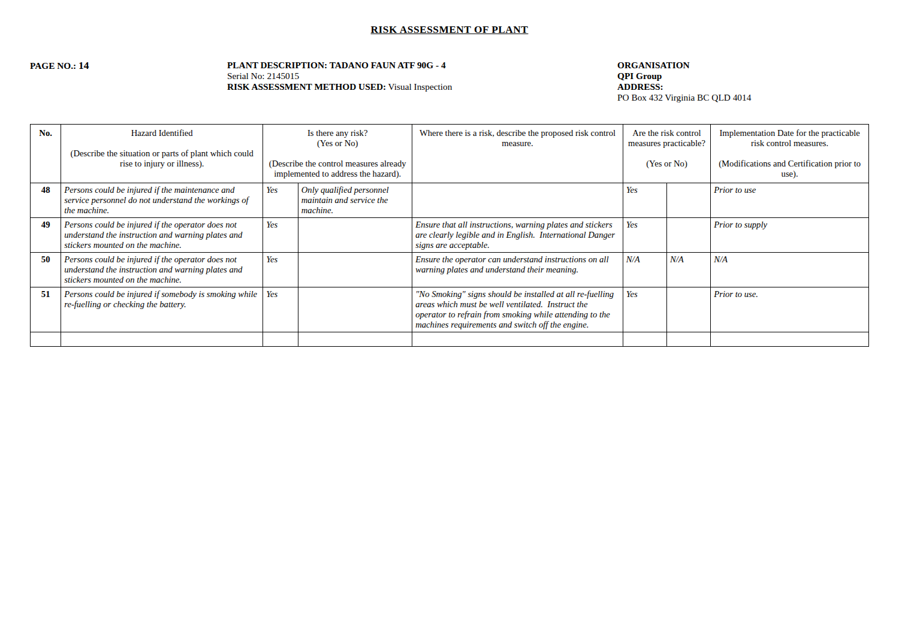RISK ASSESSMENT OF PLANT
PAGE NO.: 14
PLANT DESCRIPTION: TADANO FAUN ATF 90G - 4
Serial No: 2145015
RISK ASSESSMENT METHOD USED: Visual Inspection
ORGANISATION
QPI Group
ADDRESS:
PO Box 432 Virginia BC QLD 4014
| No. | Hazard Identified (Describe the situation or parts of plant which could rise to injury or illness). | Is there any risk? (Yes or No) (Describe the control measures already implemented to address the hazard). | Where there is a risk, describe the proposed risk control measure. | Are the risk control measures practicable? (Yes or No) | Implementation Date for the practicable risk control measures. (Modifications and Certification prior to use). |
| --- | --- | --- | --- | --- | --- |
| 48 | Persons could be injured if the maintenance and service personnel do not understand the workings of the machine. | Yes | Only qualified personnel maintain and service the machine. | | Yes | | Prior to use |
| 49 | Persons could be injured if the operator does not understand the instruction and warning plates and stickers mounted on the machine. | Yes | | Ensure that all instructions, warning plates and stickers are clearly legible and in English. International Danger signs are acceptable. | Yes | | Prior to supply |
| 50 | Persons could be injured if the operator does not understand the instruction and warning plates and stickers mounted on the machine. | Yes | | Ensure the operator can understand instructions on all warning plates and understand their meaning. | N/A | N/A | N/A |
| 51 | Persons could be injured if somebody is smoking while re-fuelling or checking the battery. | Yes | | "No Smoking" signs should be installed at all re-fuelling areas which must be well ventilated. Instruct the operator to refrain from smoking while attending to the machines requirements and switch off the engine. | Yes | | Prior to use. |